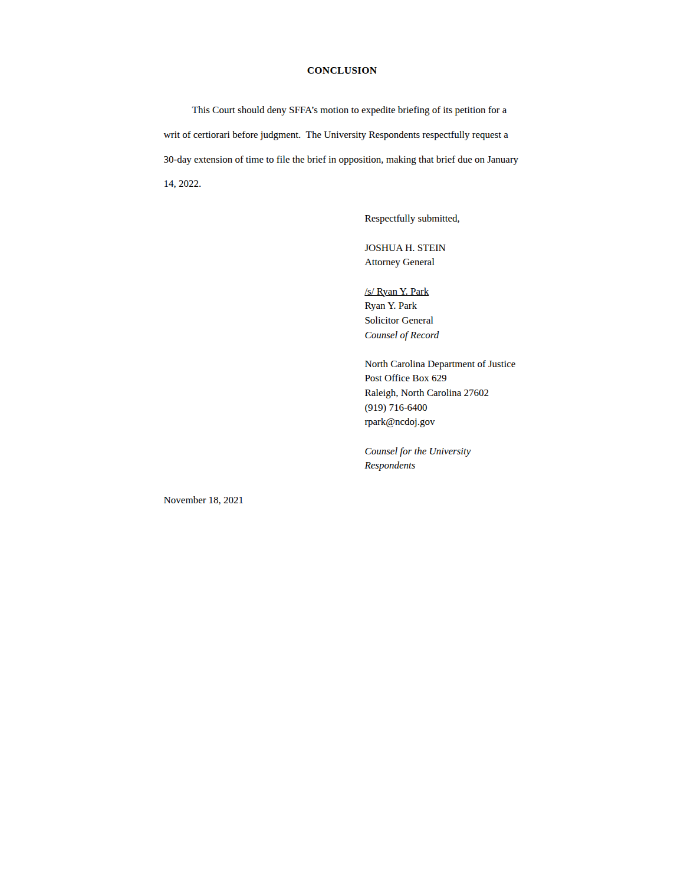Conclusion
This Court should deny SFFA’s motion to expedite briefing of its petition for a writ of certiorari before judgment. The University Respondents respectfully request a 30-day extension of time to file the brief in opposition, making that brief due on January 14, 2022.
Respectfully submitted,
JOSHUA H. STEIN
Attorney General
/s/ Ryan Y. Park
Ryan Y. Park
Solicitor General
Counsel of Record
North Carolina Department of Justice
Post Office Box 629
Raleigh, North Carolina 27602
(919) 716-6400
rpark@ncdoj.gov
Counsel for the University Respondents
November 18, 2021